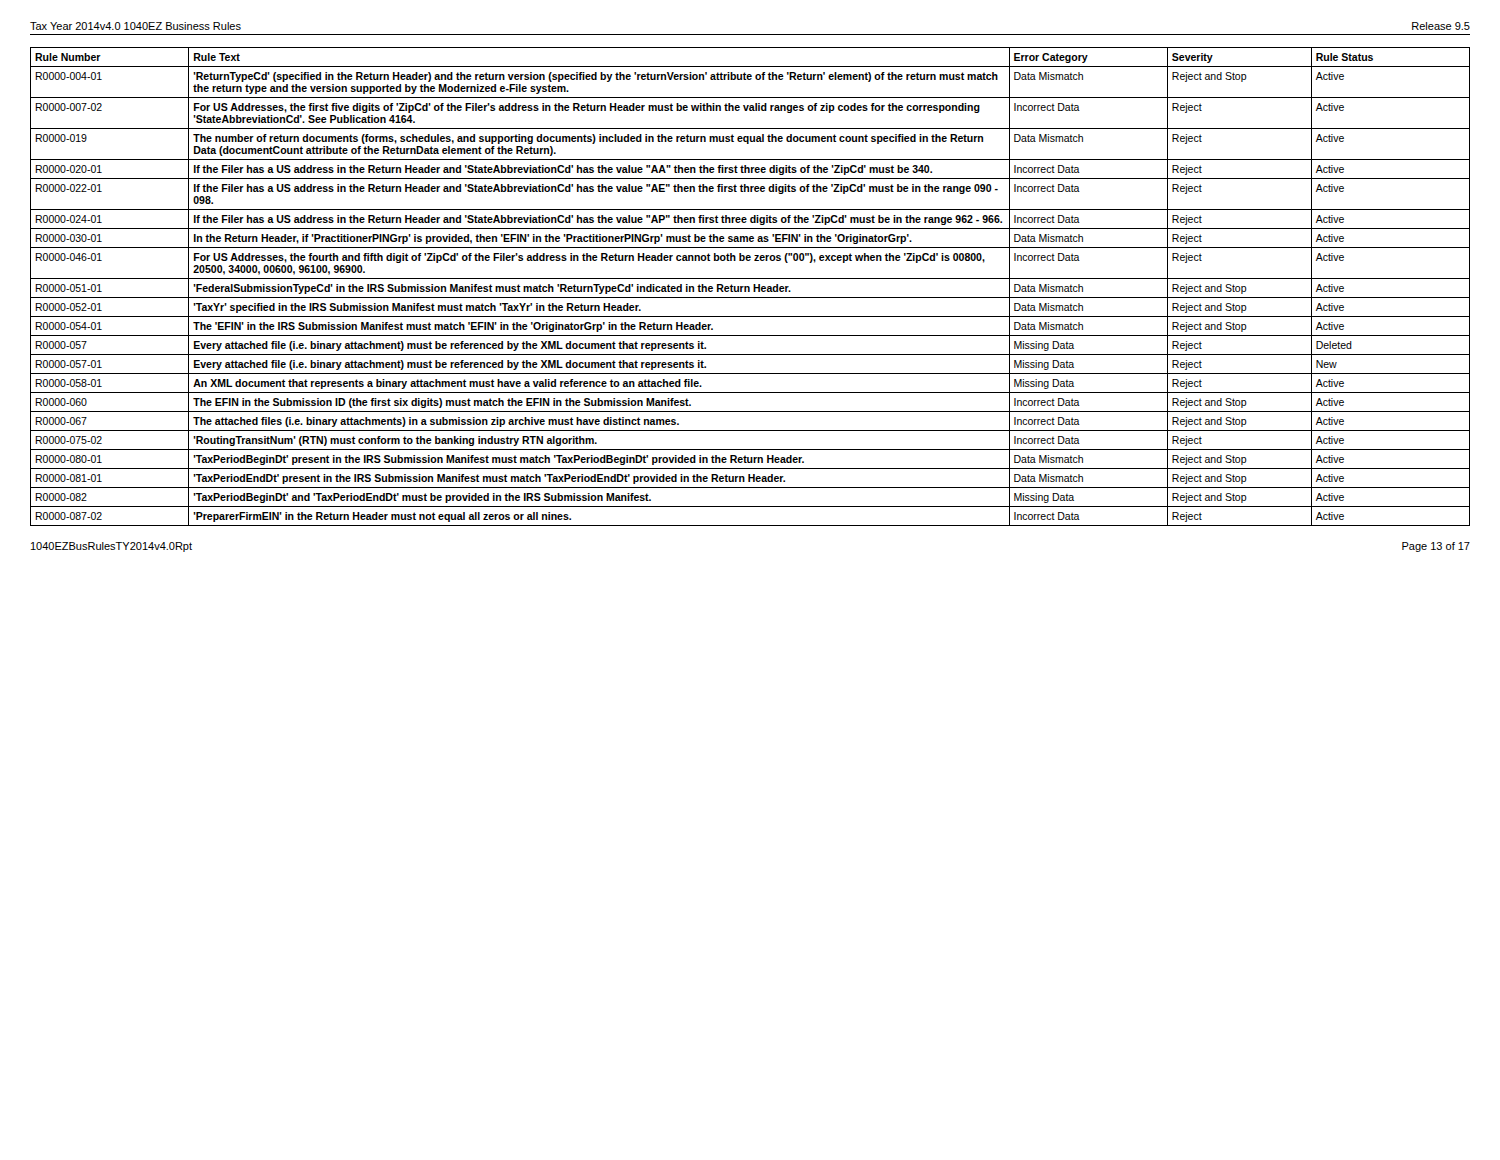Tax Year 2014v4.0 1040EZ Business Rules
Release 9.5
| Rule Number | Rule Text | Error Category | Severity | Rule Status |
| --- | --- | --- | --- | --- |
| R0000-004-01 | 'ReturnTypeCd' (specified in the Return Header) and the return version (specified by the 'returnVersion' attribute of the 'Return' element) of the return must match the return type and the version supported by the Modernized e-File system. | Data Mismatch | Reject and Stop | Active |
| R0000-007-02 | For US Addresses, the first five digits of 'ZipCd' of the Filer's address in the Return Header must be within the valid ranges of zip codes for the corresponding 'StateAbbreviationCd'. See Publication 4164. | Incorrect Data | Reject | Active |
| R0000-019 | The number of return documents (forms, schedules, and supporting documents) included in the return must equal the document count specified in the Return Data (documentCount attribute of the ReturnData element of the Return). | Data Mismatch | Reject | Active |
| R0000-020-01 | If the Filer has a US address in the Return Header and 'StateAbbreviationCd' has the value "AA" then the first three digits of the 'ZipCd' must be 340. | Incorrect Data | Reject | Active |
| R0000-022-01 | If the Filer has a US address in the Return Header and 'StateAbbreviationCd' has the value "AE" then the first three digits of the 'ZipCd' must be in the range 090 - 098. | Incorrect Data | Reject | Active |
| R0000-024-01 | If the Filer has a US address in the Return Header and 'StateAbbreviationCd' has the value "AP" then first three digits of the 'ZipCd' must be in the range 962 - 966. | Incorrect Data | Reject | Active |
| R0000-030-01 | In the Return Header, if 'PractitionerPINGrp' is provided, then 'EFIN' in the 'PractitionerPINGrp' must be the same as 'EFIN' in the 'OriginatorGrp'. | Data Mismatch | Reject | Active |
| R0000-046-01 | For US Addresses, the fourth and fifth digit of 'ZipCd' of the Filer's address in the Return Header cannot both be zeros ("00"), except when the 'ZipCd' is 00800, 20500, 34000, 00600, 96100, 96900. | Incorrect Data | Reject | Active |
| R0000-051-01 | 'FederalSubmissionTypeCd' in the IRS Submission Manifest must match 'ReturnTypeCd' indicated in the Return Header. | Data Mismatch | Reject and Stop | Active |
| R0000-052-01 | 'TaxYr' specified in the IRS Submission Manifest must match 'TaxYr' in the Return Header. | Data Mismatch | Reject and Stop | Active |
| R0000-054-01 | The 'EFIN' in the IRS Submission Manifest must match 'EFIN' in the 'OriginatorGrp' in the Return Header. | Data Mismatch | Reject and Stop | Active |
| R0000-057 | Every attached file (i.e. binary attachment) must be referenced by the XML document that represents it. | Missing Data | Reject | Deleted |
| R0000-057-01 | Every attached file (i.e. binary attachment) must be referenced by the XML document that represents it. | Missing Data | Reject | New |
| R0000-058-01 | An XML document that represents a binary attachment must have a valid reference to an attached file. | Missing Data | Reject | Active |
| R0000-060 | The EFIN in the Submission ID (the first six digits) must match the EFIN in the Submission Manifest. | Incorrect Data | Reject and Stop | Active |
| R0000-067 | The attached files (i.e. binary attachments) in a submission zip archive must have distinct names. | Incorrect Data | Reject and Stop | Active |
| R0000-075-02 | 'RoutingTransitNum' (RTN) must conform to the banking industry RTN algorithm. | Incorrect Data | Reject | Active |
| R0000-080-01 | 'TaxPeriodBeginDt' present in the IRS Submission Manifest must match 'TaxPeriodBeginDt' provided in the Return Header. | Data Mismatch | Reject and Stop | Active |
| R0000-081-01 | 'TaxPeriodEndDt' present in the IRS Submission Manifest must match 'TaxPeriodEndDt' provided in the Return Header. | Data Mismatch | Reject and Stop | Active |
| R0000-082 | 'TaxPeriodBeginDt' and 'TaxPeriodEndDt' must be provided in the IRS Submission Manifest. | Missing Data | Reject and Stop | Active |
| R0000-087-02 | 'PreparerFirmEIN' in the Return Header must not equal all zeros or all nines. | Incorrect Data | Reject | Active |
1040EZBusRulesTY2014v4.0Rpt
Page 13 of 17